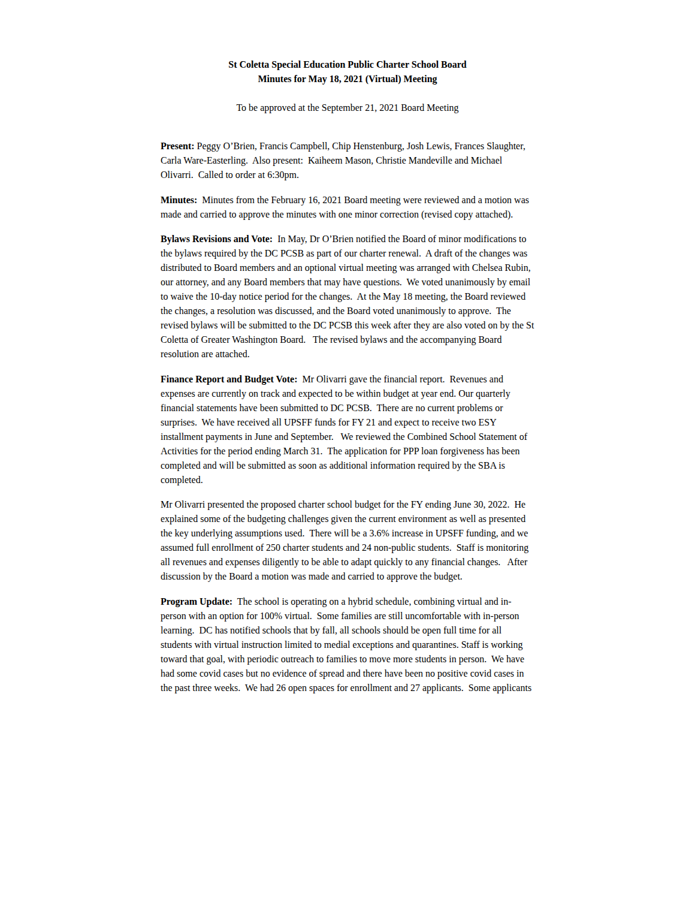St Coletta Special Education Public Charter School Board Minutes for May 18, 2021 (Virtual) Meeting
To be approved at the September 21, 2021 Board Meeting
Present: Peggy O’Brien, Francis Campbell, Chip Henstenburg, Josh Lewis, Frances Slaughter, Carla Ware-Easterling. Also present: Kaiheem Mason, Christie Mandeville and Michael Olivarri. Called to order at 6:30pm.
Minutes: Minutes from the February 16, 2021 Board meeting were reviewed and a motion was made and carried to approve the minutes with one minor correction (revised copy attached).
Bylaws Revisions and Vote: In May, Dr O’Brien notified the Board of minor modifications to the bylaws required by the DC PCSB as part of our charter renewal. A draft of the changes was distributed to Board members and an optional virtual meeting was arranged with Chelsea Rubin, our attorney, and any Board members that may have questions. We voted unanimously by email to waive the 10-day notice period for the changes. At the May 18 meeting, the Board reviewed the changes, a resolution was discussed, and the Board voted unanimously to approve. The revised bylaws will be submitted to the DC PCSB this week after they are also voted on by the St Coletta of Greater Washington Board. The revised bylaws and the accompanying Board resolution are attached.
Finance Report and Budget Vote: Mr Olivarri gave the financial report. Revenues and expenses are currently on track and expected to be within budget at year end. Our quarterly financial statements have been submitted to DC PCSB. There are no current problems or surprises. We have received all UPSFF funds for FY 21 and expect to receive two ESY installment payments in June and September. We reviewed the Combined School Statement of Activities for the period ending March 31. The application for PPP loan forgiveness has been completed and will be submitted as soon as additional information required by the SBA is completed.
Mr Olivarri presented the proposed charter school budget for the FY ending June 30, 2022. He explained some of the budgeting challenges given the current environment as well as presented the key underlying assumptions used. There will be a 3.6% increase in UPSFF funding, and we assumed full enrollment of 250 charter students and 24 non-public students. Staff is monitoring all revenues and expenses diligently to be able to adapt quickly to any financial changes. After discussion by the Board a motion was made and carried to approve the budget.
Program Update: The school is operating on a hybrid schedule, combining virtual and in-person with an option for 100% virtual. Some families are still uncomfortable with in-person learning. DC has notified schools that by fall, all schools should be open full time for all students with virtual instruction limited to medial exceptions and quarantines. Staff is working toward that goal, with periodic outreach to families to move more students in person. We have had some covid cases but no evidence of spread and there have been no positive covid cases in the past three weeks. We had 26 open spaces for enrollment and 27 applicants. Some applicants